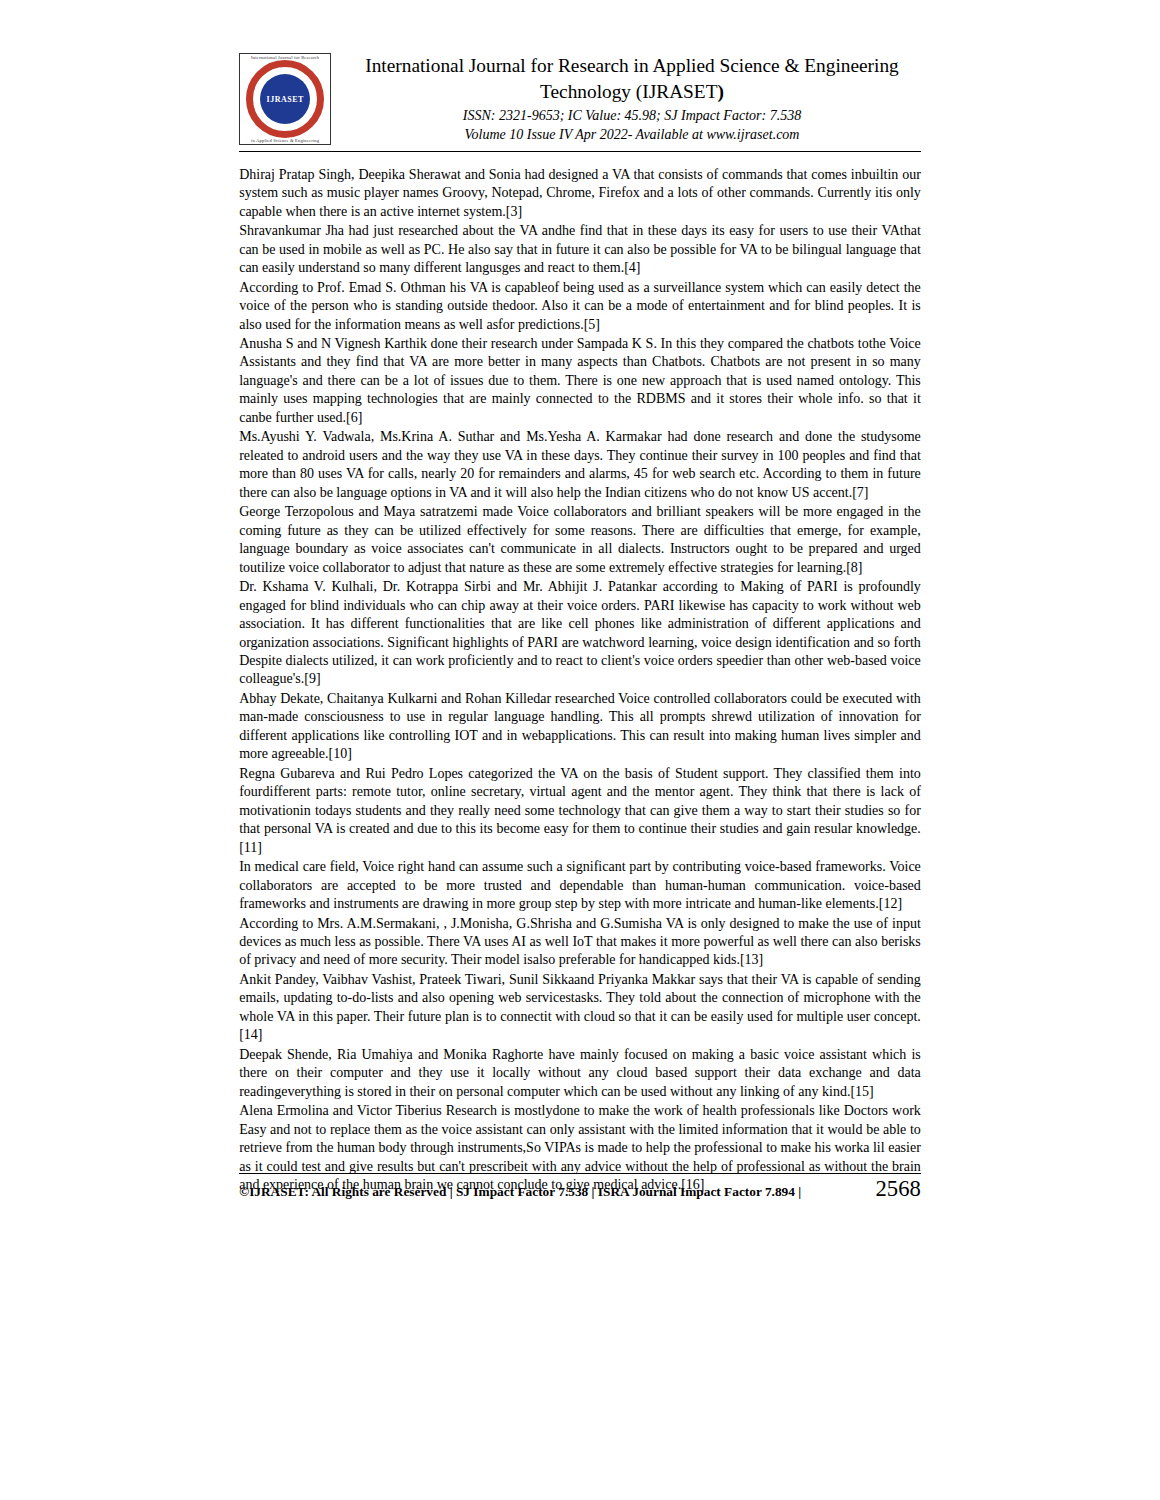International Journal for Research
in Applied Science & Engineering
International Journal for Research in Applied Science & Engineering Technology (IJRASET)
ISSN: 2321-9653; IC Value: 45.98; SJ Impact Factor: 7.538 Volume 10 Issue IV Apr 2022- Available at www.ijraset.com
Dhiraj Pratap Singh, Deepika Sherawat and Sonia had designed a VA that consists of commands that comes inbuiltin our system such as music player names Groovy, Notepad, Chrome, Firefox and a lots of other commands. Currently itis only capable when there is an active internet system.[3]
Shravankumar Jha had just researched about the VA andhe find that in these days its easy for users to use their VAthat can be used in mobile as well as PC. He also say that in future it can also be possible for VA to be bilingual language that can easily understand so many different langusges and react to them.[4]
According to Prof. Emad S. Othman his VA is capableof being used as a surveillance system which can easily detect the voice of the person who is standing outside thedoor. Also it can be a mode of entertainment and for blind peoples. It is also used for the information means as well asfor predictions.[5]
Anusha S and N Vignesh Karthik done their research under Sampada K S. In this they compared the chatbots tothe Voice Assistants and they find that VA are more better in many aspects than Chatbots. Chatbots are not present in so many language's and there can be a lot of issues due to them. There is one new approach that is used named ontology. This mainly uses mapping technologies that are mainly connected to the RDBMS and it stores their whole info. so that it canbe further used.[6]
Ms.Ayushi Y. Vadwala, Ms.Krina A. Suthar and Ms.Yesha A. Karmakar had done research and done the studysome releated to android users and the way they use VA in these days. They continue their survey in 100 peoples and find that more than 80 uses VA for calls, nearly 20 for remainders and alarms, 45 for web search etc. According to them in future there can also be language options in VA and it will also help the Indian citizens who do not know US accent.[7]
George Terzopolous and Maya satratzemi made Voice collaborators and brilliant speakers will be more engaged in the coming future as they can be utilized effectively for some reasons. There are difficulties that emerge, for example, language boundary as voice associates can't communicate in all dialects. Instructors ought to be prepared and urged toutilize voice collaborator to adjust that nature as these are some extremely effective strategies for learning.[8]
Dr. Kshama V. Kulhali, Dr. Kotrappa Sirbi and Mr. Abhijit J. Patankar according to Making of PARI is profoundly engaged for blind individuals who can chip away at their voice orders. PARI likewise has capacity to work without web association. It has different functionalities that are like cell phones like administration of different applications and organization associations. Significant highlights of PARI are watchword learning, voice design identification and so forth Despite dialects utilized, it can work proficiently and to react to client's voice orders speedier than other web-based voice colleague's.[9]
Abhay Dekate, Chaitanya Kulkarni and Rohan Killedar researched Voice controlled collaborators could be executed with man-made consciousness to use in regular language handling. This all prompts shrewd utilization of innovation for different applications like controlling IOT and in webapplications. This can result into making human lives simpler and more agreeable.[10]
Regna Gubareva and Rui Pedro Lopes categorized the VA on the basis of Student support. They classified them into fourdifferent parts: remote tutor, online secretary, virtual agent and the mentor agent. They think that there is lack of motivationin todays students and they really need some technology that can give them a way to start their studies so for that personal VA is created and due to this its become easy for them to continue their studies and gain resular knowledge.[11]
In medical care field, Voice right hand can assume such a significant part by contributing voice-based frameworks. Voice collaborators are accepted to be more trusted and dependable than human-human communication. voice-based frameworks and instruments are drawing in more group step by step with more intricate and human-like elements.[12]
According to Mrs. A.M.Sermakani, , J.Monisha, G.Shrisha and G.Sumisha VA is only designed to make the use of input devices as much less as possible. There VA uses AI as well IoT that makes it more powerful as well there can also berisks of privacy and need of more security. Their model isalso preferable for handicapped kids.[13]
Ankit Pandey, Vaibhav Vashist, Prateek Tiwari, Sunil Sikkaand Priyanka Makkar says that their VA is capable of sending emails, updating to-do-lists and also opening web servicestasks. They told about the connection of microphone with the whole VA in this paper. Their future plan is to connectit with cloud so that it can be easily used for multiple user concept.[14]
Deepak Shende, Ria Umahiya and Monika Raghorte have mainly focused on making a basic voice assistant which is there on their computer and they use it locally without any cloud based support their data exchange and data readingeverything is stored in their on personal computer which can be used without any linking of any kind.[15]
Alena Ermolina and Victor Tiberius Research is mostlydone to make the work of health professionals like Doctors work Easy and not to replace them as the voice assistant can only assistant with the limited information that it would be able to retrieve from the human body through instruments,So VIPAs is made to help the professional to make his worka lil easier as it could test and give results but can't prescribeit with any advice without the help of professional as without the brain and experience of the human brain we cannot conclude to give medical advice.[16]
©IJRASET: All Rights are Reserved | SJ Impact Factor 7.538 | ISRA Journal Impact Factor 7.894 |
2568